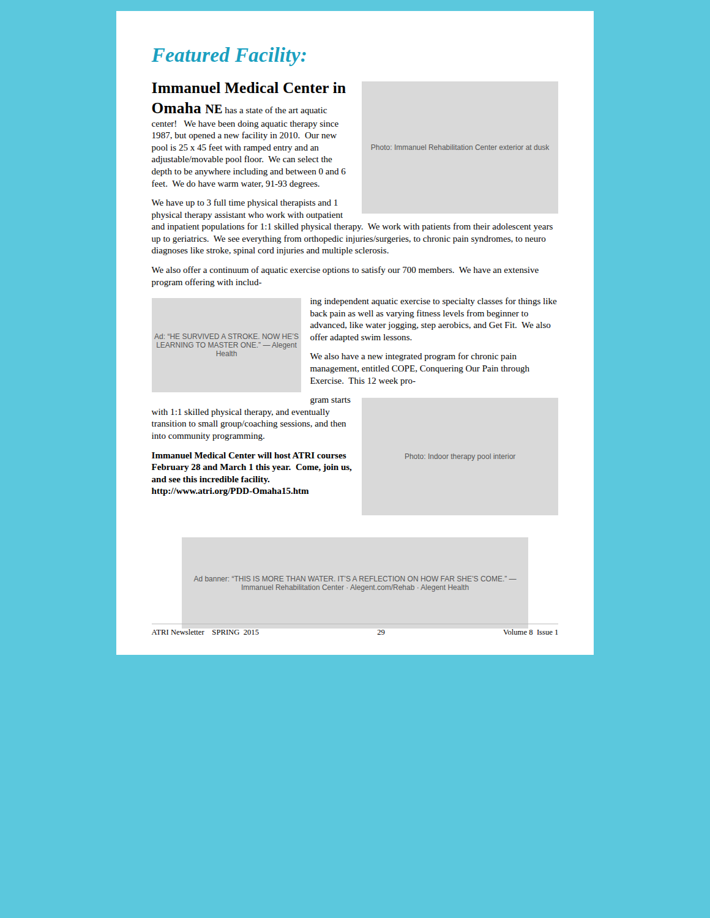Featured Facility:
Photo: Immanuel Rehabilitation Center exterior at dusk
Immanuel Medical Center in Omaha NE has a state of the art aquatic center! We have been doing aquatic therapy since 1987, but opened a new facility in 2010. Our new pool is 25 x 45 feet with ramped entry and an adjustable/movable pool floor. We can select the depth to be anywhere including and between 0 and 6 feet. We do have warm water, 91-93 degrees.
We have up to 3 full time physical therapists and 1 physical therapy assistant who work with outpatient and inpatient populations for 1:1 skilled physical therapy. We work with patients from their adolescent years up to geriatrics. We see everything from orthopedic injuries/surgeries, to chronic pain syndromes, to neuro diagnoses like stroke, spinal cord injuries and multiple sclerosis.
We also offer a continuum of aquatic exercise options to satisfy our 700 members. We have an extensive program offering with includ-
Ad: “HE SURVIVED A STROKE. NOW HE’S LEARNING TO MASTER ONE.” — Alegent Health
ing independent aquatic exercise to specialty classes for things like back pain as well as varying fitness levels from beginner to advanced, like water jogging, step aerobics, and Get Fit. We also offer adapted swim lessons.
We also have a new integrated program for chronic pain management, entitled COPE, Conquering Our Pain through Exercise. This 12 week pro-
Photo: Indoor therapy pool interior
gram starts with 1:1 skilled physical therapy, and eventually transition to small group/coaching sessions, and then into community programming.
Immanuel Medical Center will host ATRI courses February 28 and March 1 this year. Come, join us, and see this incredible facility. http://www.atri.org/PDD-Omaha15.htm
Ad banner: “THIS IS MORE THAN WATER. IT’S A REFLECTION ON HOW FAR SHE’S COME.” — Immanuel Rehabilitation Center · Alegent.com/Rehab · Alegent Health
ATRI Newsletter SPRING 2015
29
Volume 8 Issue 1